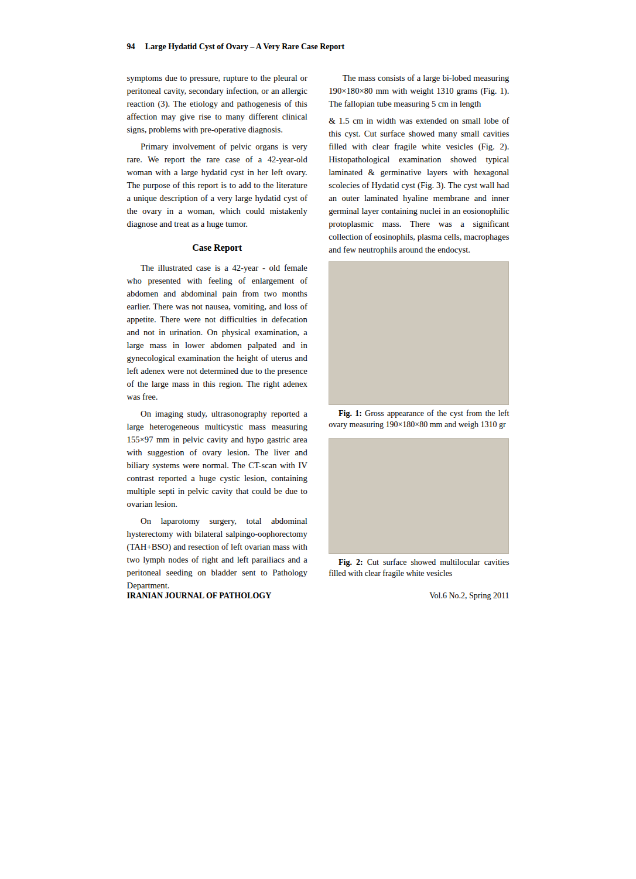94 Large Hydatid Cyst of Ovary – A Very Rare Case Report
symptoms due to pressure, rupture to the pleural or peritoneal cavity, secondary infection, or an allergic reaction (3). The etiology and pathogenesis of this affection may give rise to many different clinical signs, problems with pre-operative diagnosis.
Primary involvement of pelvic organs is very rare. We report the rare case of a 42-year-old woman with a large hydatid cyst in her left ovary. The purpose of this report is to add to the literature a unique description of a very large hydatid cyst of the ovary in a woman, which could mistakenly diagnose and treat as a huge tumor.
Case Report
The illustrated case is a 42-year - old female who presented with feeling of enlargement of abdomen and abdominal pain from two months earlier. There was not nausea, vomiting, and loss of appetite. There were not difficulties in defecation and not in urination. On physical examination, a large mass in lower abdomen palpated and in gynecological examination the height of uterus and left adenex were not determined due to the presence of the large mass in this region. The right adenex was free.
On imaging study, ultrasonography reported a large heterogeneous multicystic mass measuring 155×97 mm in pelvic cavity and hypo gastric area with suggestion of ovary lesion. The liver and biliary systems were normal. The CT-scan with IV contrast reported a huge cystic lesion, containing multiple septi in pelvic cavity that could be due to ovarian lesion.
On laparotomy surgery, total abdominal hysterectomy with bilateral salpingo-oophorectomy (TAH+BSO) and resection of left ovarian mass with two lymph nodes of right and left parailiacs and a peritoneal seeding on bladder sent to Pathology Department.
The mass consists of a large bi-lobed measuring 190×180×80 mm with weight 1310 grams (Fig. 1). The fallopian tube measuring 5 cm in length
& 1.5 cm in width was extended on small lobe of this cyst. Cut surface showed many small cavities filled with clear fragile white vesicles (Fig. 2). Histopathological examination showed typical laminated & germinative layers with hexagonal scolecies of Hydatid cyst (Fig. 3). The cyst wall had an outer laminated hyaline membrane and inner germinal layer containing nuclei in an eosionophilic protoplasmic mass. There was a significant collection of eosinophils, plasma cells, macrophages and few neutrophils around the endocyst.
Fig. 1: Gross appearance of the cyst from the left ovary measuring 190×180×80 mm and weigh 1310 gr
Fig. 2: Cut surface showed multilocular cavities filled with clear fragile white vesicles
IRANIAN JOURNAL OF PATHOLOGY Vol.6 No.2, Spring 2011